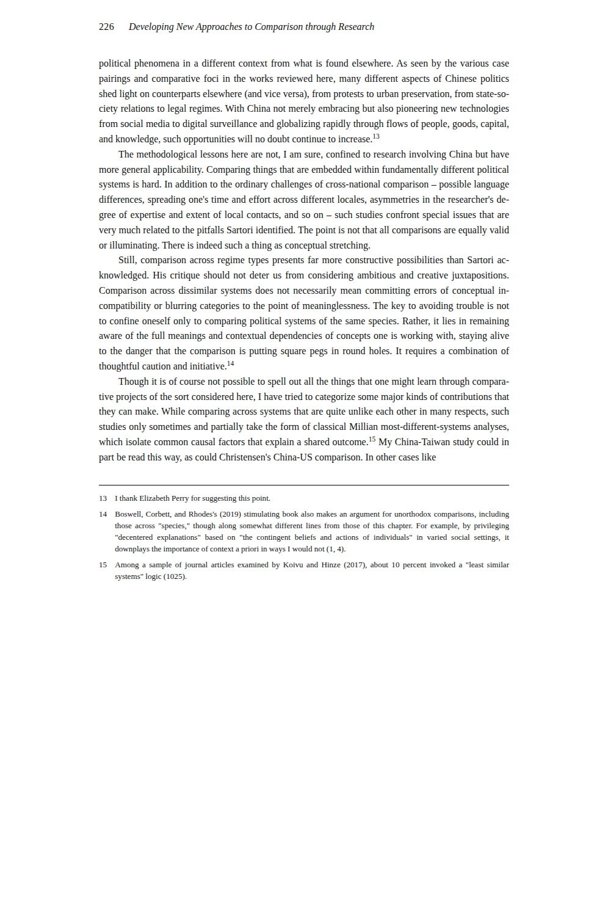226 Developing New Approaches to Comparison through Research
political phenomena in a different context from what is found elsewhere. As seen by the various case pairings and comparative foci in the works reviewed here, many different aspects of Chinese politics shed light on counterparts elsewhere (and vice versa), from protests to urban preservation, from state-society relations to legal regimes. With China not merely embracing but also pioneering new technologies from social media to digital surveillance and globalizing rapidly through flows of people, goods, capital, and knowledge, such opportunities will no doubt continue to increase.13
The methodological lessons here are not, I am sure, confined to research involving China but have more general applicability. Comparing things that are embedded within fundamentally different political systems is hard. In addition to the ordinary challenges of cross-national comparison – possible language differences, spreading one's time and effort across different locales, asymmetries in the researcher's degree of expertise and extent of local contacts, and so on – such studies confront special issues that are very much related to the pitfalls Sartori identified. The point is not that all comparisons are equally valid or illuminating. There is indeed such a thing as conceptual stretching.
Still, comparison across regime types presents far more constructive possibilities than Sartori acknowledged. His critique should not deter us from considering ambitious and creative juxtapositions. Comparison across dissimilar systems does not necessarily mean committing errors of conceptual incompatibility or blurring categories to the point of meaninglessness. The key to avoiding trouble is not to confine oneself only to comparing political systems of the same species. Rather, it lies in remaining aware of the full meanings and contextual dependencies of concepts one is working with, staying alive to the danger that the comparison is putting square pegs in round holes. It requires a combination of thoughtful caution and initiative.14
Though it is of course not possible to spell out all the things that one might learn through comparative projects of the sort considered here, I have tried to categorize some major kinds of contributions that they can make. While comparing across systems that are quite unlike each other in many respects, such studies only sometimes and partially take the form of classical Millian most-different-systems analyses, which isolate common causal factors that explain a shared outcome.15 My China-Taiwan study could in part be read this way, as could Christensen's China-US comparison. In other cases like
13 I thank Elizabeth Perry for suggesting this point.
14 Boswell, Corbett, and Rhodes's (2019) stimulating book also makes an argument for unorthodox comparisons, including those across "species," though along somewhat different lines from those of this chapter. For example, by privileging "decentered explanations" based on "the contingent beliefs and actions of individuals" in varied social settings, it downplays the importance of context a priori in ways I would not (1, 4).
15 Among a sample of journal articles examined by Koivu and Hinze (2017), about 10 percent invoked a "least similar systems" logic (1025).